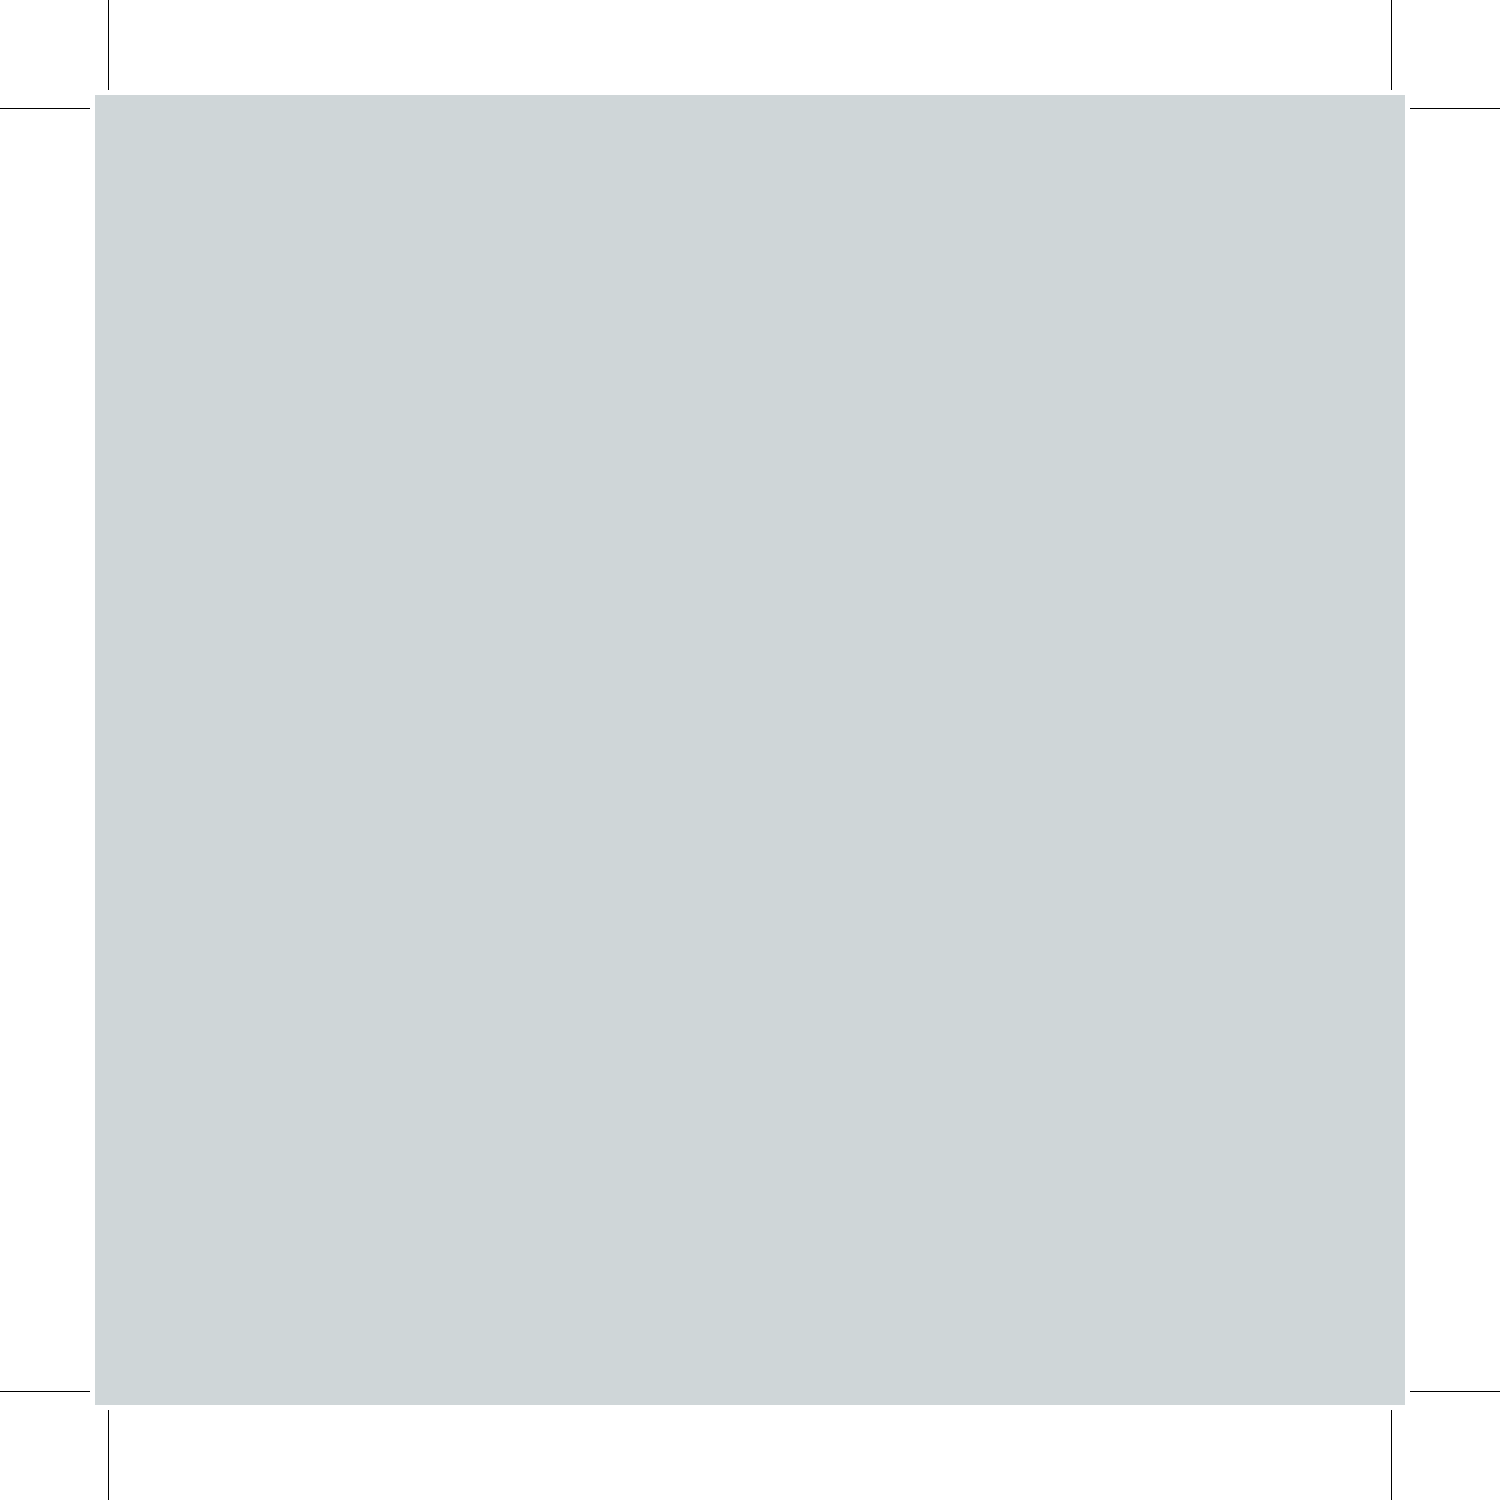Family laughing together on a bed by a curtained window.